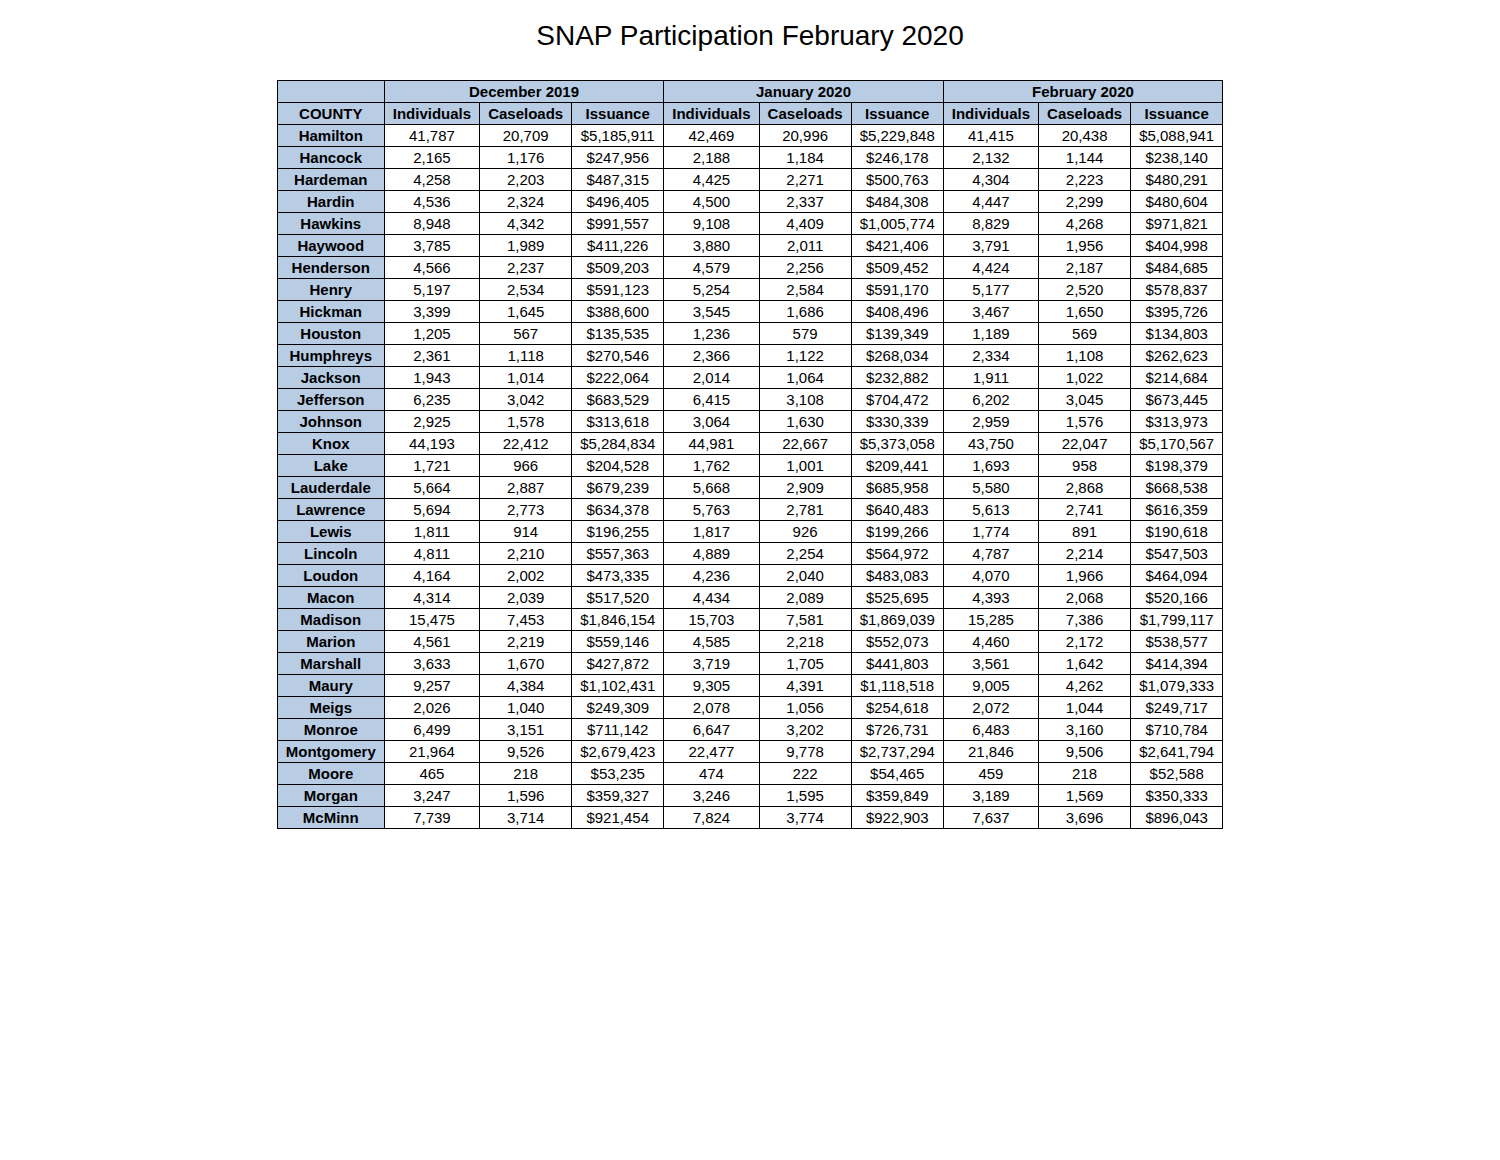SNAP Participation February 2020
| | December 2019 | January 2020 | February 2020 |
| --- | --- | --- | --- |
| COUNTY | Individuals | Caseloads | Issuance | Individuals | Caseloads | Issuance | Individuals | Caseloads | Issuance |
| Hamilton | 41,787 | 20,709 | $5,185,911 | 42,469 | 20,996 | $5,229,848 | 41,415 | 20,438 | $5,088,941 |
| Hancock | 2,165 | 1,176 | $247,956 | 2,188 | 1,184 | $246,178 | 2,132 | 1,144 | $238,140 |
| Hardeman | 4,258 | 2,203 | $487,315 | 4,425 | 2,271 | $500,763 | 4,304 | 2,223 | $480,291 |
| Hardin | 4,536 | 2,324 | $496,405 | 4,500 | 2,337 | $484,308 | 4,447 | 2,299 | $480,604 |
| Hawkins | 8,948 | 4,342 | $991,557 | 9,108 | 4,409 | $1,005,774 | 8,829 | 4,268 | $971,821 |
| Haywood | 3,785 | 1,989 | $411,226 | 3,880 | 2,011 | $421,406 | 3,791 | 1,956 | $404,998 |
| Henderson | 4,566 | 2,237 | $509,203 | 4,579 | 2,256 | $509,452 | 4,424 | 2,187 | $484,685 |
| Henry | 5,197 | 2,534 | $591,123 | 5,254 | 2,584 | $591,170 | 5,177 | 2,520 | $578,837 |
| Hickman | 3,399 | 1,645 | $388,600 | 3,545 | 1,686 | $408,496 | 3,467 | 1,650 | $395,726 |
| Houston | 1,205 | 567 | $135,535 | 1,236 | 579 | $139,349 | 1,189 | 569 | $134,803 |
| Humphreys | 2,361 | 1,118 | $270,546 | 2,366 | 1,122 | $268,034 | 2,334 | 1,108 | $262,623 |
| Jackson | 1,943 | 1,014 | $222,064 | 2,014 | 1,064 | $232,882 | 1,911 | 1,022 | $214,684 |
| Jefferson | 6,235 | 3,042 | $683,529 | 6,415 | 3,108 | $704,472 | 6,202 | 3,045 | $673,445 |
| Johnson | 2,925 | 1,578 | $313,618 | 3,064 | 1,630 | $330,339 | 2,959 | 1,576 | $313,973 |
| Knox | 44,193 | 22,412 | $5,284,834 | 44,981 | 22,667 | $5,373,058 | 43,750 | 22,047 | $5,170,567 |
| Lake | 1,721 | 966 | $204,528 | 1,762 | 1,001 | $209,441 | 1,693 | 958 | $198,379 |
| Lauderdale | 5,664 | 2,887 | $679,239 | 5,668 | 2,909 | $685,958 | 5,580 | 2,868 | $668,538 |
| Lawrence | 5,694 | 2,773 | $634,378 | 5,763 | 2,781 | $640,483 | 5,613 | 2,741 | $616,359 |
| Lewis | 1,811 | 914 | $196,255 | 1,817 | 926 | $199,266 | 1,774 | 891 | $190,618 |
| Lincoln | 4,811 | 2,210 | $557,363 | 4,889 | 2,254 | $564,972 | 4,787 | 2,214 | $547,503 |
| Loudon | 4,164 | 2,002 | $473,335 | 4,236 | 2,040 | $483,083 | 4,070 | 1,966 | $464,094 |
| Macon | 4,314 | 2,039 | $517,520 | 4,434 | 2,089 | $525,695 | 4,393 | 2,068 | $520,166 |
| Madison | 15,475 | 7,453 | $1,846,154 | 15,703 | 7,581 | $1,869,039 | 15,285 | 7,386 | $1,799,117 |
| Marion | 4,561 | 2,219 | $559,146 | 4,585 | 2,218 | $552,073 | 4,460 | 2,172 | $538,577 |
| Marshall | 3,633 | 1,670 | $427,872 | 3,719 | 1,705 | $441,803 | 3,561 | 1,642 | $414,394 |
| Maury | 9,257 | 4,384 | $1,102,431 | 9,305 | 4,391 | $1,118,518 | 9,005 | 4,262 | $1,079,333 |
| Meigs | 2,026 | 1,040 | $249,309 | 2,078 | 1,056 | $254,618 | 2,072 | 1,044 | $249,717 |
| Monroe | 6,499 | 3,151 | $711,142 | 6,647 | 3,202 | $726,731 | 6,483 | 3,160 | $710,784 |
| Montgomery | 21,964 | 9,526 | $2,679,423 | 22,477 | 9,778 | $2,737,294 | 21,846 | 9,506 | $2,641,794 |
| Moore | 465 | 218 | $53,235 | 474 | 222 | $54,465 | 459 | 218 | $52,588 |
| Morgan | 3,247 | 1,596 | $359,327 | 3,246 | 1,595 | $359,849 | 3,189 | 1,569 | $350,333 |
| McMinn | 7,739 | 3,714 | $921,454 | 7,824 | 3,774 | $922,903 | 7,637 | 3,696 | $896,043 |